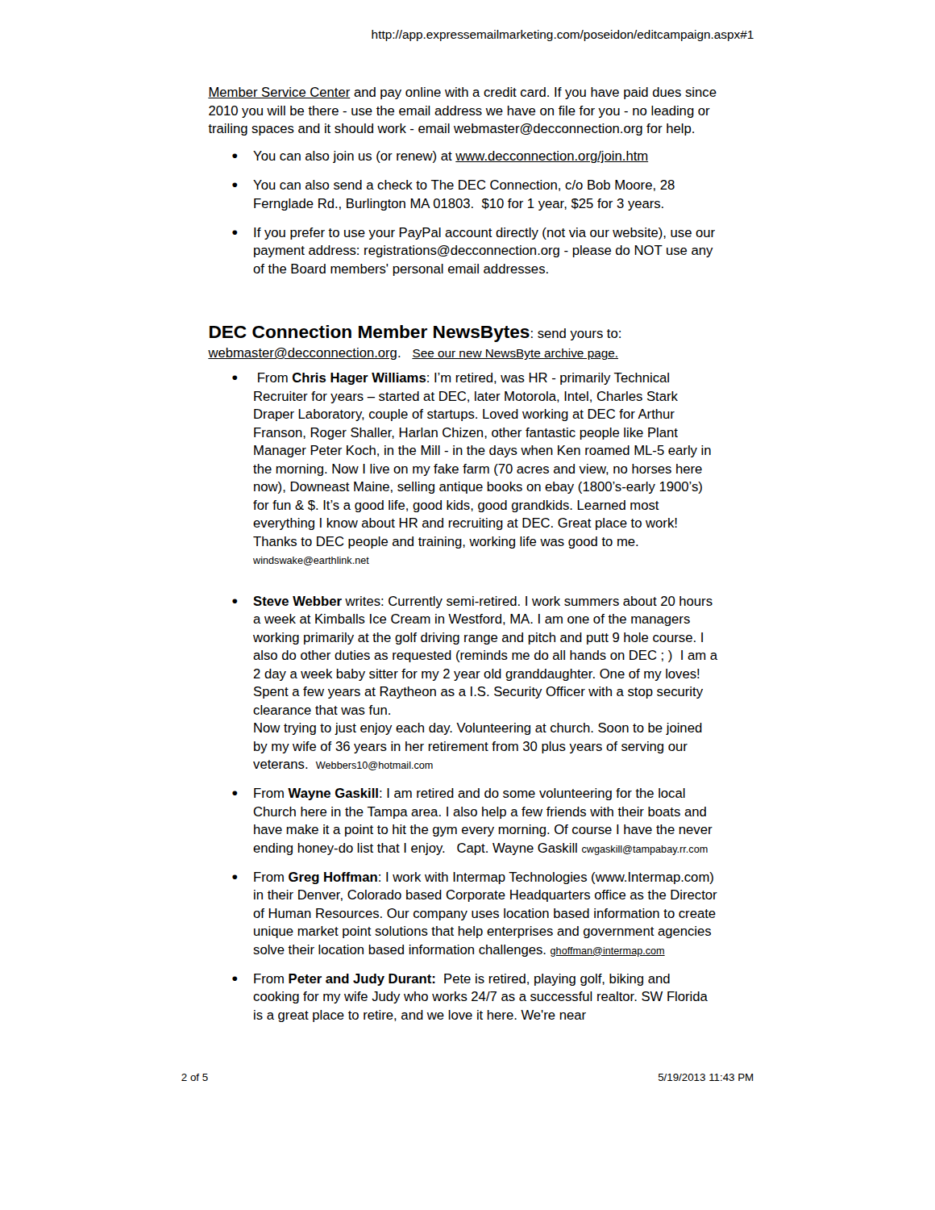http://app.expressemailmarketing.com/poseidon/editcampaign.aspx#1
Member Service Center and pay online with a credit card. If you have paid dues since 2010 you will be there - use the email address we have on file for you - no leading or trailing spaces and it should work - email webmaster@decconnection.org for help.
You can also join us (or renew) at www.decconnection.org/join.htm
You can also send a check to The DEC Connection, c/o Bob Moore, 28 Fernglade Rd., Burlington MA 01803. $10 for 1 year, $25 for 3 years.
If you prefer to use your PayPal account directly (not via our website), use our payment address: registrations@decconnection.org - please do NOT use any of the Board members' personal email addresses.
DEC Connection Member NewsBytes: send yours to:
webmaster@decconnection.org. See our new NewsByte archive page.
From Chris Hager Williams: I’m retired, was HR - primarily Technical Recruiter for years – started at DEC, later Motorola, Intel, Charles Stark Draper Laboratory, couple of startups. Loved working at DEC for Arthur Franson, Roger Shaller, Harlan Chizen, other fantastic people like Plant Manager Peter Koch, in the Mill - in the days when Ken roamed ML-5 early in the morning. Now I live on my fake farm (70 acres and view, no horses here now), Downeast Maine, selling antique books on ebay (1800’s-early 1900’s) for fun & $. It’s a good life, good kids, good grandkids. Learned most everything I know about HR and recruiting at DEC. Great place to work! Thanks to DEC people and training, working life was good to me. windswake@earthlink.net
Steve Webber writes: Currently semi-retired. I work summers about 20 hours a week at Kimballs Ice Cream in Westford, MA. I am one of the managers working primarily at the golf driving range and pitch and putt 9 hole course. I also do other duties as requested (reminds me do all hands on DEC ; ) I am a 2 day a week baby sitter for my 2 year old granddaughter. One of my loves! Spent a few years at Raytheon as a I.S. Security Officer with a stop security clearance that was fun.
Now trying to just enjoy each day. Volunteering at church. Soon to be joined by my wife of 36 years in her retirement from 30 plus years of serving our veterans. Webbers10@hotmail.com
From Wayne Gaskill: I am retired and do some volunteering for the local Church here in the Tampa area. I also help a few friends with their boats and have make it a point to hit the gym every morning. Of course I have the never ending honey-do list that I enjoy. Capt. Wayne Gaskill cwgaskill@tampabay.rr.com
From Greg Hoffman: I work with Intermap Technologies (www.Intermap.com) in their Denver, Colorado based Corporate Headquarters office as the Director of Human Resources. Our company uses location based information to create unique market point solutions that help enterprises and government agencies solve their location based information challenges. ghoffman@intermap.com
From Peter and Judy Durant: Pete is retired, playing golf, biking and cooking for my wife Judy who works 24/7 as a successful realtor. SW Florida is a great place to retire, and we love it here. We're near
2 of 5 5/19/2013 11:43 PM